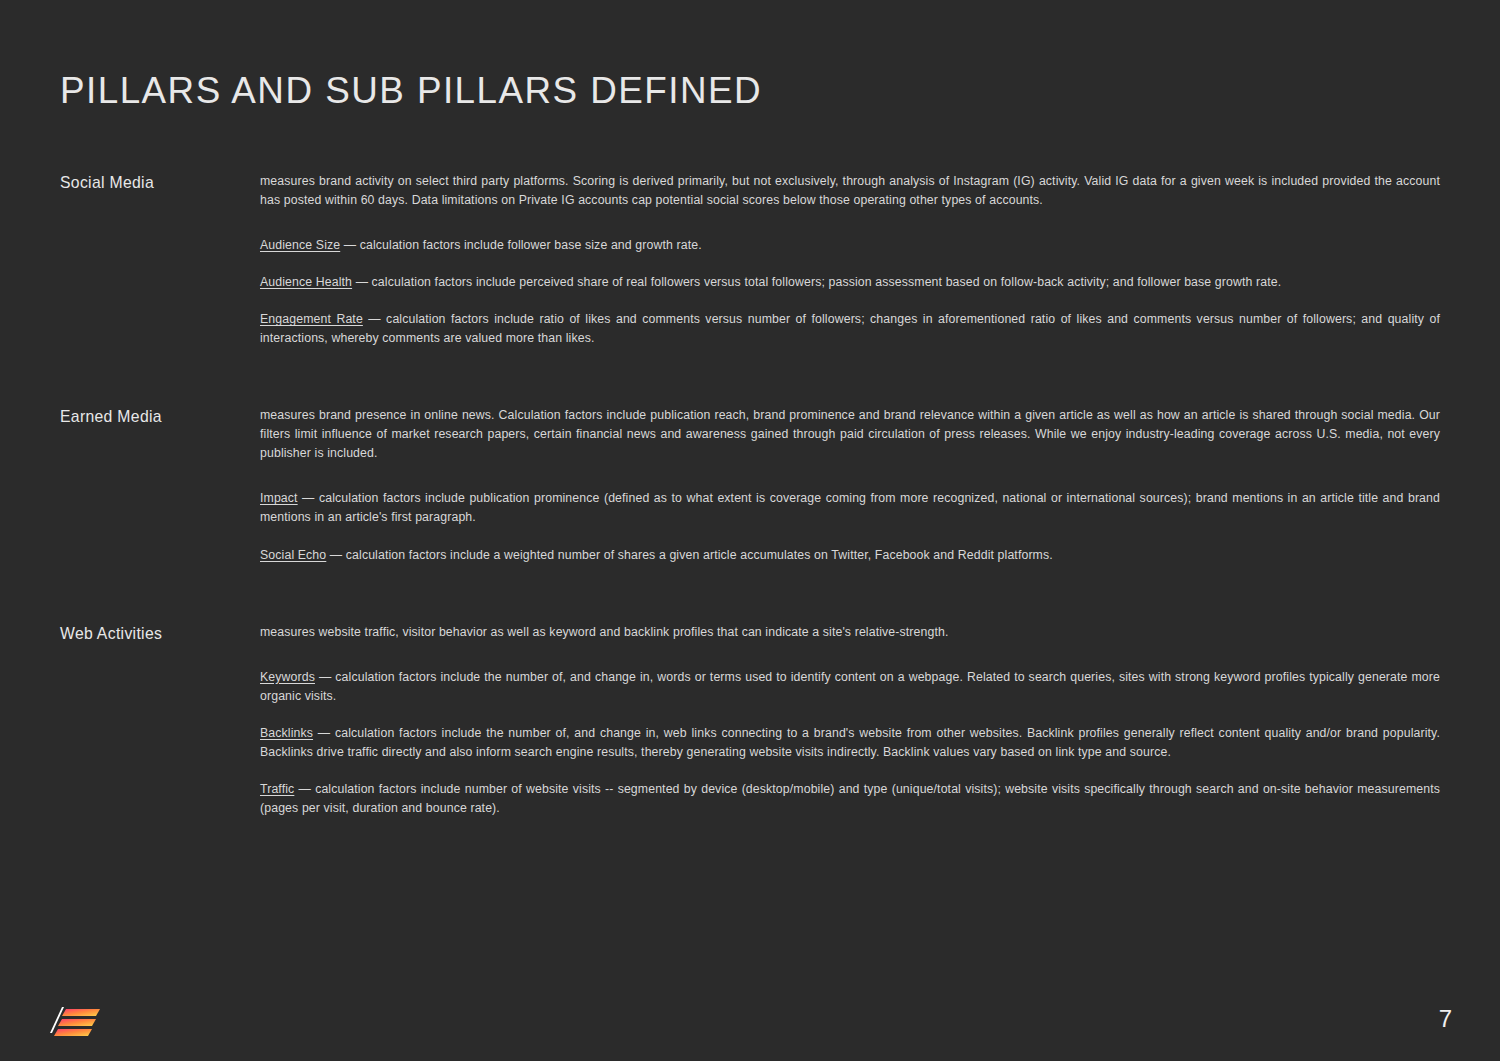PILLARS AND SUB PILLARS DEFINED
Social Media
measures brand activity on select third party platforms. Scoring is derived primarily, but not exclusively, through analysis of Instagram (IG) activity. Valid IG data for a given week is included provided the account has posted within 60 days. Data limitations on Private IG accounts cap potential social scores below those operating other types of accounts.
Audience Size — calculation factors include follower base size and growth rate.
Audience Health — calculation factors include perceived share of real followers versus total followers; passion assessment based on follow-back activity; and follower base growth rate.
Engagement Rate — calculation factors include ratio of likes and comments versus number of followers; changes in aforementioned ratio of likes and comments versus number of followers; and quality of interactions, whereby comments are valued more than likes.
Earned Media
measures brand presence in online news. Calculation factors include publication reach, brand prominence and brand relevance within a given article as well as how an article is shared through social media. Our filters limit influence of market research papers, certain financial news and awareness gained through paid circulation of press releases. While we enjoy industry-leading coverage across U.S. media, not every publisher is included.
Impact — calculation factors include publication prominence (defined as to what extent is coverage coming from more recognized, national or international sources); brand mentions in an article title and brand mentions in an article's first paragraph.
Social Echo — calculation factors include a weighted number of shares a given article accumulates on Twitter, Facebook and Reddit platforms.
Web Activities
measures website traffic, visitor behavior as well as keyword and backlink profiles that can indicate a site's relative-strength.
Keywords — calculation factors include the number of, and change in, words or terms used to identify content on a webpage. Related to search queries, sites with strong keyword profiles typically generate more organic visits.
Backlinks — calculation factors include the number of, and change in, web links connecting to a brand's website from other websites. Backlink profiles generally reflect content quality and/or brand popularity. Backlinks drive traffic directly and also inform search engine results, thereby generating website visits indirectly. Backlink values vary based on link type and source.
Traffic — calculation factors include number of website visits -- segmented by device (desktop/mobile) and type (unique/total visits); website visits specifically through search and on-site behavior measurements (pages per visit, duration and bounce rate).
7